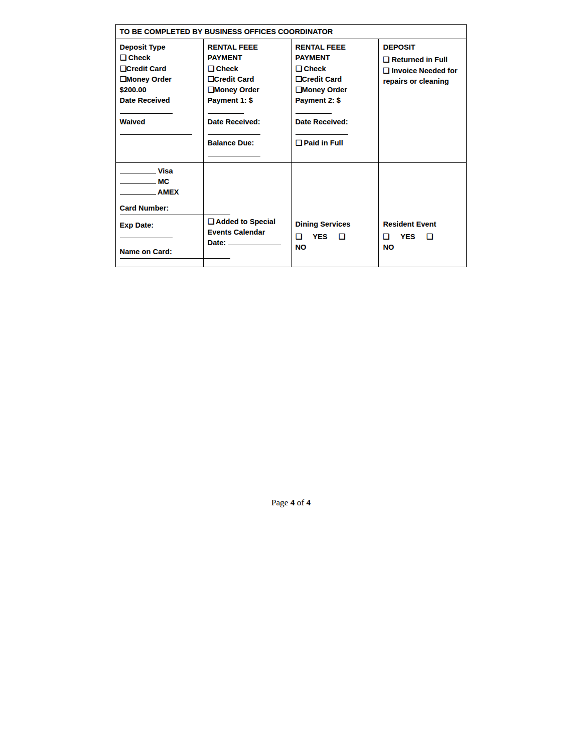| TO BE COMPLETED BY BUSINESS OFFICES COORDINATOR |
| Deposit Type ❑ Check ❑ Credit Card ❑ Money Order $200.00 Date Received Waived | RENTAL FEEE PAYMENT ❑ Check ❑ Credit Card ❑ Money Order Payment 1: $ Date Received: Balance Due: | RENTAL FEEE PAYMENT ❑ Check ❑ Credit Card ❑ Money Order Payment 2: $ Date Received: ❑ Paid in Full | DEPOSIT ❑ Returned in Full ❑ Invoice Needed for repairs or cleaning |
| Visa MC AMEX Card Number: Exp Date: Name on Card: | ❑ Added to Special Events Calendar Date: | Dining Services ❑ YES ❑ NO | Resident Event ❑ YES ❑ NO |
Page 4 of 4